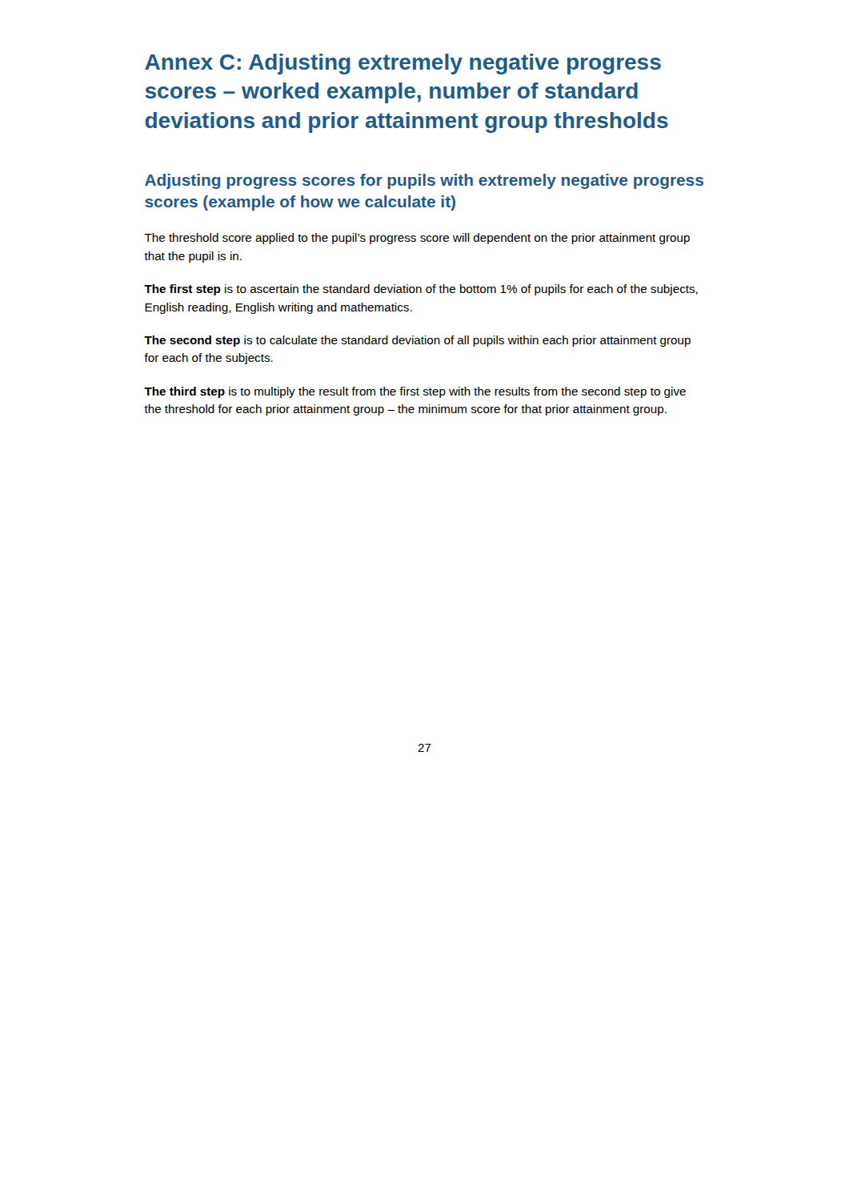Annex C: Adjusting extremely negative progress scores – worked example, number of standard deviations and prior attainment group thresholds
Adjusting progress scores for pupils with extremely negative progress scores (example of how we calculate it)
The threshold score applied to the pupil’s progress score will dependent on the prior attainment group that the pupil is in.
The first step is to ascertain the standard deviation of the bottom 1% of pupils for each of the subjects, English reading, English writing and mathematics.
The second step is to calculate the standard deviation of all pupils within each prior attainment group for each of the subjects.
The third step is to multiply the result from the first step with the results from the second step to give the threshold for each prior attainment group – the minimum score for that prior attainment group.
27